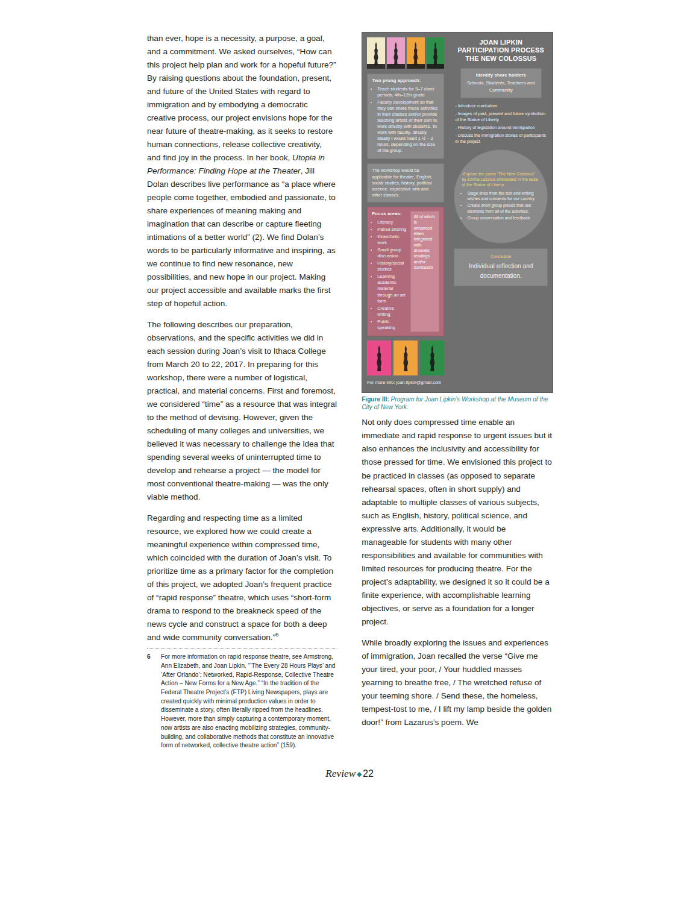than ever, hope is a necessity, a purpose, a goal, and a commitment. We asked ourselves, “How can this project help plan and work for a hopeful future?” By raising questions about the foundation, present, and future of the United States with regard to immigration and by embodying a democratic creative process, our project envisions hope for the near future of theatre-making, as it seeks to restore human connections, release collective creativity, and find joy in the process. In her book, Utopia in Performance: Finding Hope at the Theater, Jill Dolan describes live performance as “a place where people come together, embodied and passionate, to share experiences of meaning making and imagination that can describe or capture fleeting intimations of a better world” (2). We find Dolan’s words to be particularly informative and inspiring, as we continue to find new resonance, new possibilities, and new hope in our project. Making our project accessible and available marks the first step of hopeful action.
The following describes our preparation, observations, and the specific activities we did in each session during Joan’s visit to Ithaca College from March 20 to 22, 2017. In preparing for this workshop, there were a number of logistical, practical, and material concerns. First and foremost, we considered “time” as a resource that was integral to the method of devising. However, given the scheduling of many colleges and universities, we believed it was necessary to challenge the idea that spending several weeks of uninterrupted time to develop and rehearse a project — the model for most conventional theatre-making — was the only viable method.
Regarding and respecting time as a limited resource, we explored how we could create a meaningful experience within compressed time, which coincided with the duration of Joan’s visit. To prioritize time as a primary factor for the completion of this project, we adopted Joan’s frequent practice of “rapid response” theatre, which uses “short-form drama to respond to the breakneck speed of the news cycle and construct a space for both a deep and wide community conversation.”6
6
For more information on rapid response theatre, see Armstrong, Ann Elizabeth, and Joan Lipkin. “‘The Every 28 Hours Plays’ and ‘After Orlando’: Networked, Rapid-Response, Collective Theatre Action – New Forms for a New Age.” “In the tradition of the Federal Theatre Project’s (FTP) Living Newspapers, plays are created quickly with minimal production values in order to disseminate a story, often literally ripped from the headlines. However, more than simply capturing a contemporary moment, now artists are also enacting mobilizing strategies, community-building, and collaborative methods that constitute an innovative form of networked, collective theatre action” (159).
Two prong approach:
Teach students for 5–7 class periods, 4th–12th grade
Faculty development so that they can share these activities in their classes and/or provide teaching artists of their own to work directly with students. To work with faculty, directly ideally I would need 1 ½ – 3 hours, depending on the size of the group.
The workshop would be applicable for theatre, English, social studies, history, political science, expressive arts and other classes.
Focus areas:
Literacy
Paired sharing
Kinesthetic work
Small group discussion
History/social studies
Learning academic material through an art form
Creative writing
Public speaking
All of which is enhanced when integrated with dramatic readings and/or curriculum
For more info: joan.lipkin@gmail.com
JOAN LIPKIN PARTICIPATION PROCESS
THE NEW COLOSSUS
Identify share holders Schools, Students, Teachers and Community
- Introduce curriculum
- Images of past, present and future symbolism of the Statue of Liberty
- History of legislation around immigration
- Discuss the immigration stories of participants in the project
-Explore the poem “The New Colossus” by Emma Lazarus embedded in the base of the Statue of Liberty
Stage lines from the text and writing wishes and concerns for our country.
Create short group pieces that use elements from all of the activities.
Group conversation and feedback
Conclusion Individual reflection and documentation.
Figure III: Program for Joan Lipkin’s Workshop at the Museum of the City of New York.
Not only does compressed time enable an immediate and rapid response to urgent issues but it also enhances the inclusivity and accessibility for those pressed for time. We envisioned this project to be practiced in classes (as opposed to separate rehearsal spaces, often in short supply) and adaptable to multiple classes of various subjects, such as English, history, political science, and expressive arts. Additionally, it would be manageable for students with many other responsibilities and available for communities with limited resources for producing theatre. For the project’s adaptability, we designed it so it could be a finite experience, with accomplishable learning objectives, or serve as a foundation for a longer project.
While broadly exploring the issues and experiences of immigration, Joan recalled the verse “Give me your tired, your poor, / Your huddled masses yearning to breathe free, / The wretched refuse of your teeming shore. / Send these, the homeless, tempest-tost to me, / I lift my lamp beside the golden door!” from Lazarus’s poem. We
Review◆22